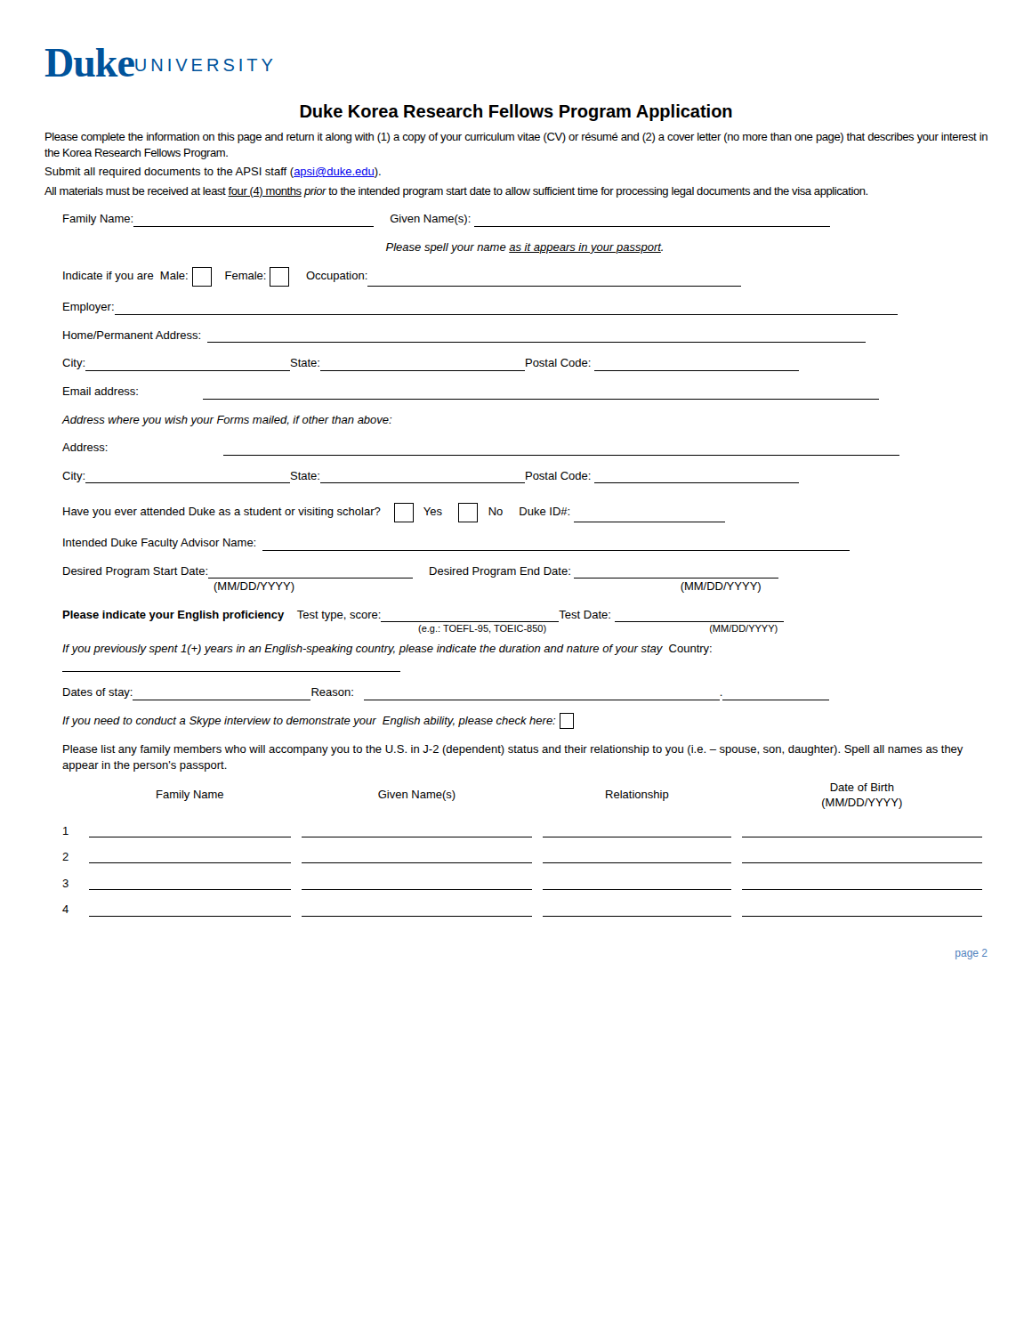DukeUNIVERSITY
Duke Korea Research Fellows Program Application
Please complete the information on this page and return it along with (1) a copy of your curriculum vitae (CV) or résumé and (2) a cover letter (no more than one page) that describes your interest in the Korea Research Fellows Program.
Submit all required documents to the APSI staff (apsi@duke.edu).
All materials must be received at least four (4) months prior to the intended program start date to allow sufficient time for processing legal documents and the visa application.
Family Name: Given Name(s):
Please spell your name as it appears in your passport.
Indicate if you are Male: Female: Occupation:
Employer:
Home/Permanent Address:
City: State: Postal Code:
Email address:
Address where you wish your Forms mailed, if other than above:
Address:
City: State: Postal Code:
Have you ever attended Duke as a student or visiting scholar? Yes No Duke ID#:
Intended Duke Faculty Advisor Name:
Desired Program Start Date: Desired Program End Date:
(MM/DD/YYYY) (MM/DD/YYYY)
Please indicate your English proficiency Test type, score: Test Date:
(e.g.: TOEFL-95, TOEIC-850) (MM/DD/YYYY)
If you previously spent 1(+) years in an English-speaking country, please indicate the duration and nature of your stay Country:
Dates of stay: Reason: .
If you need to conduct a Skype interview to demonstrate your English ability, please check here:
Please list any family members who will accompany you to the U.S. in J-2 (dependent) status and their relationship to you (i.e. – spouse, son, daughter). Spell all names as they appear in the person's passport.
| | Family Name | Given Name(s) | Relationship | Date of Birth (MM/DD/YYYY) |
| --- | --- | --- | --- | --- |
| 1 | | | | |
| 2 | | | | |
| 3 | | | | |
| 4 | | | | |
page 2